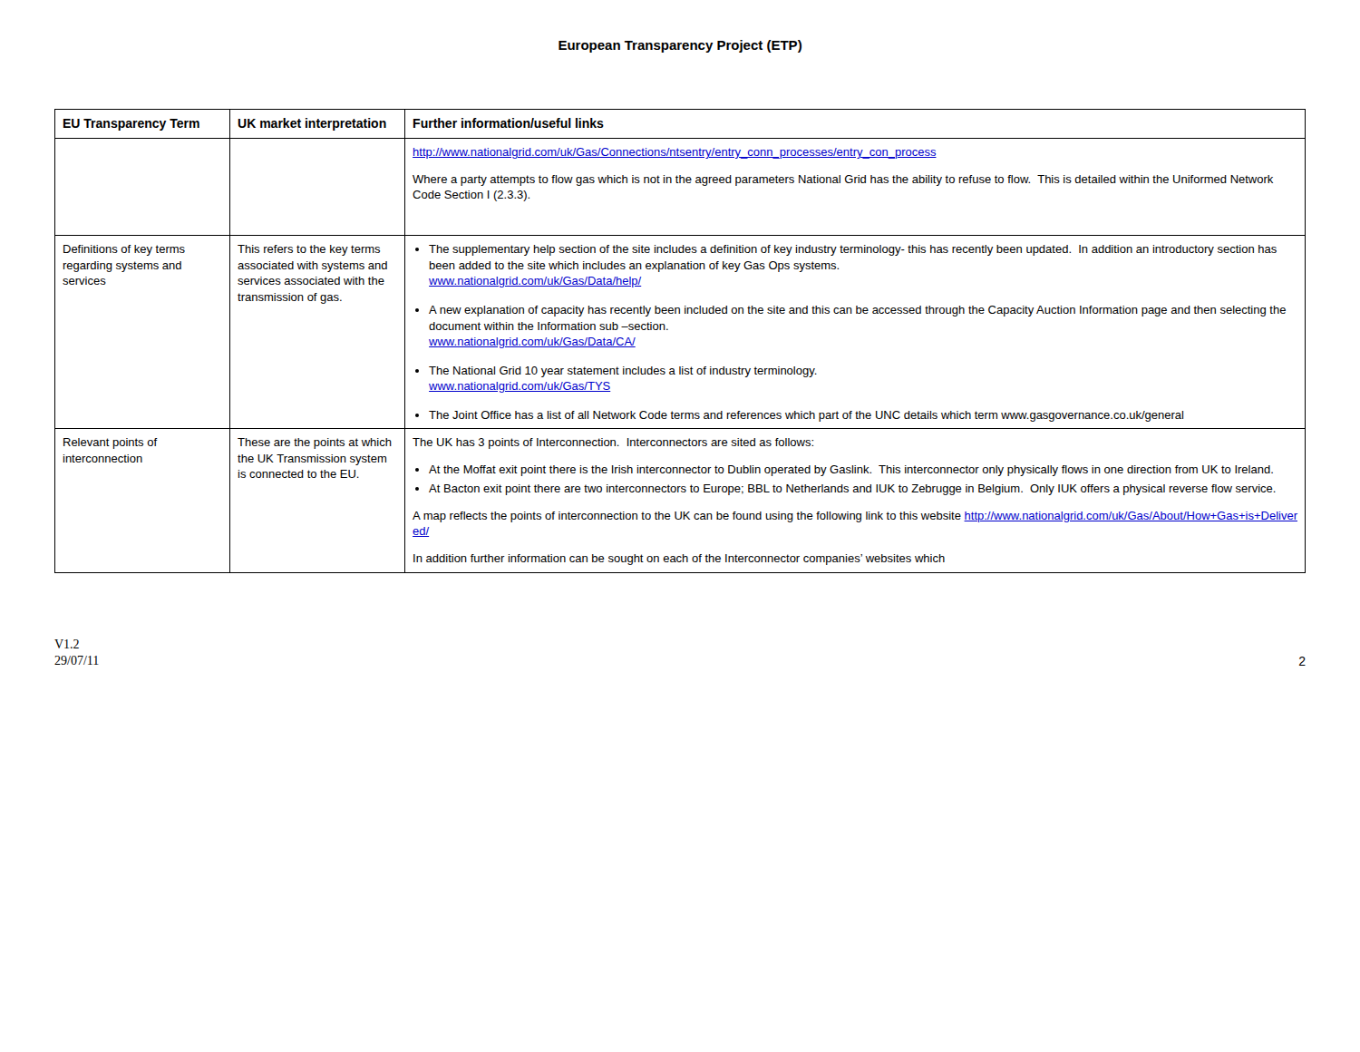European Transparency Project (ETP)
| EU Transparency Term | UK market interpretation | Further information/useful links |
| --- | --- | --- |
| | | http://www.nationalgrid.com/uk/Gas/Connections/ntsentry/entry_conn_processes/entry_con_process Where a party attempts to flow gas which is not in the agreed parameters National Grid has the ability to refuse to flow. This is detailed within the Uniformed Network Code Section I (2.3.3). |
| Definitions of key terms regarding systems and services | This refers to the key terms associated with systems and services associated with the transmission of gas. | The supplementary help section of the site includes a definition of key industry terminology- this has recently been updated. In addition an introductory section has been added to the site which includes an explanation of key Gas Ops systems. www.nationalgrid.com/uk/Gas/Data/help/ A new explanation of capacity has recently been included on the site and this can be accessed through the Capacity Auction Information page and then selecting the document within the Information sub –section. www.nationalgrid.com/uk/Gas/Data/CA/ The National Grid 10 year statement includes a list of industry terminology. www.nationalgrid.com/uk/Gas/TYS The Joint Office has a list of all Network Code terms and references which part of the UNC details which term www.gasgovernance.co.uk/general |
| Relevant points of interconnection | These are the points at which the UK Transmission system is connected to the EU. | The UK has 3 points of Interconnection. Interconnectors are sited as follows: At the Moffat exit point there is the Irish interconnector to Dublin operated by Gaslink. This interconnector only physically flows in one direction from UK to Ireland. At Bacton exit point there are two interconnectors to Europe; BBL to Netherlands and IUK to Zebrugge in Belgium. Only IUK offers a physical reverse flow service. A map reflects the points of interconnection to the UK can be found using the following link to this website http://www.nationalgrid.com/uk/Gas/About/How+Gas+is+Delivered/ In addition further information can be sought on each of the Interconnector companies’ websites which |
V1.2
29/07/11
2